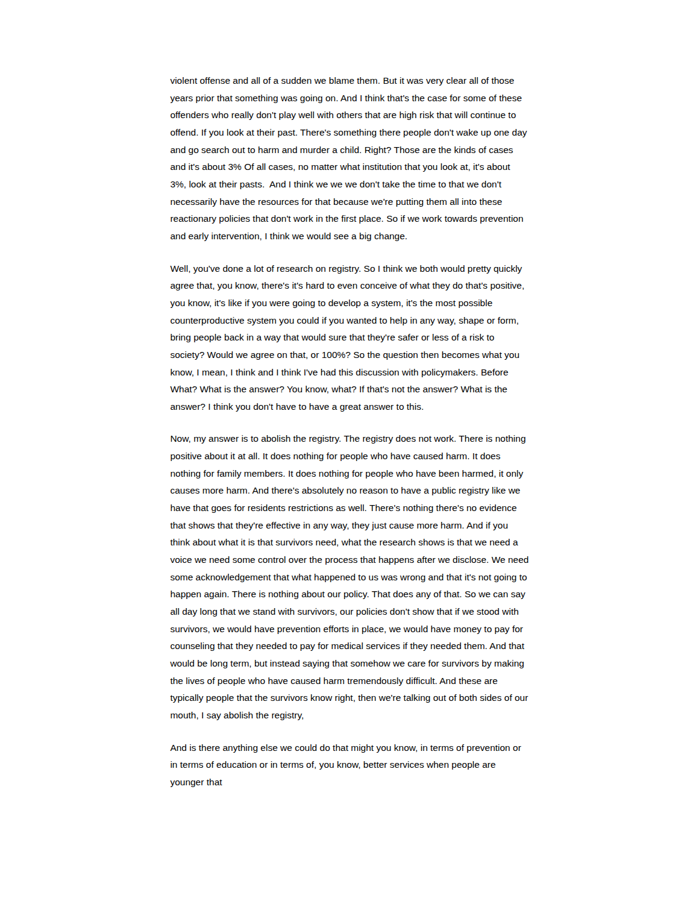violent offense and all of a sudden we blame them. But it was very clear all of those years prior that something was going on. And I think that's the case for some of these offenders who really don't play well with others that are high risk that will continue to offend. If you look at their past. There's something there people don't wake up one day and go search out to harm and murder a child. Right? Those are the kinds of cases and it's about 3% Of all cases, no matter what institution that you look at, it's about 3%, look at their pasts. And I think we we we don't take the time to that we don't necessarily have the resources for that because we're putting them all into these reactionary policies that don't work in the first place. So if we work towards prevention and early intervention, I think we would see a big change.
Well, you've done a lot of research on registry. So I think we both would pretty quickly agree that, you know, there's it's hard to even conceive of what they do that's positive, you know, it's like if you were going to develop a system, it's the most possible counterproductive system you could if you wanted to help in any way, shape or form, bring people back in a way that would sure that they're safer or less of a risk to society? Would we agree on that, or 100%? So the question then becomes what you know, I mean, I think and I think I've had this discussion with policymakers. Before What? What is the answer? You know, what? If that's not the answer? What is the answer? I think you don't have to have a great answer to this.
Now, my answer is to abolish the registry. The registry does not work. There is nothing positive about it at all. It does nothing for people who have caused harm. It does nothing for family members. It does nothing for people who have been harmed, it only causes more harm. And there's absolutely no reason to have a public registry like we have that goes for residents restrictions as well. There's nothing there's no evidence that shows that they're effective in any way, they just cause more harm. And if you think about what it is that survivors need, what the research shows is that we need a voice we need some control over the process that happens after we disclose. We need some acknowledgement that what happened to us was wrong and that it's not going to happen again. There is nothing about our policy. That does any of that. So we can say all day long that we stand with survivors, our policies don't show that if we stood with survivors, we would have prevention efforts in place, we would have money to pay for counseling that they needed to pay for medical services if they needed them. And that would be long term, but instead saying that somehow we care for survivors by making the lives of people who have caused harm tremendously difficult. And these are typically people that the survivors know right, then we're talking out of both sides of our mouth, I say abolish the registry,
And is there anything else we could do that might you know, in terms of prevention or in terms of education or in terms of, you know, better services when people are younger that